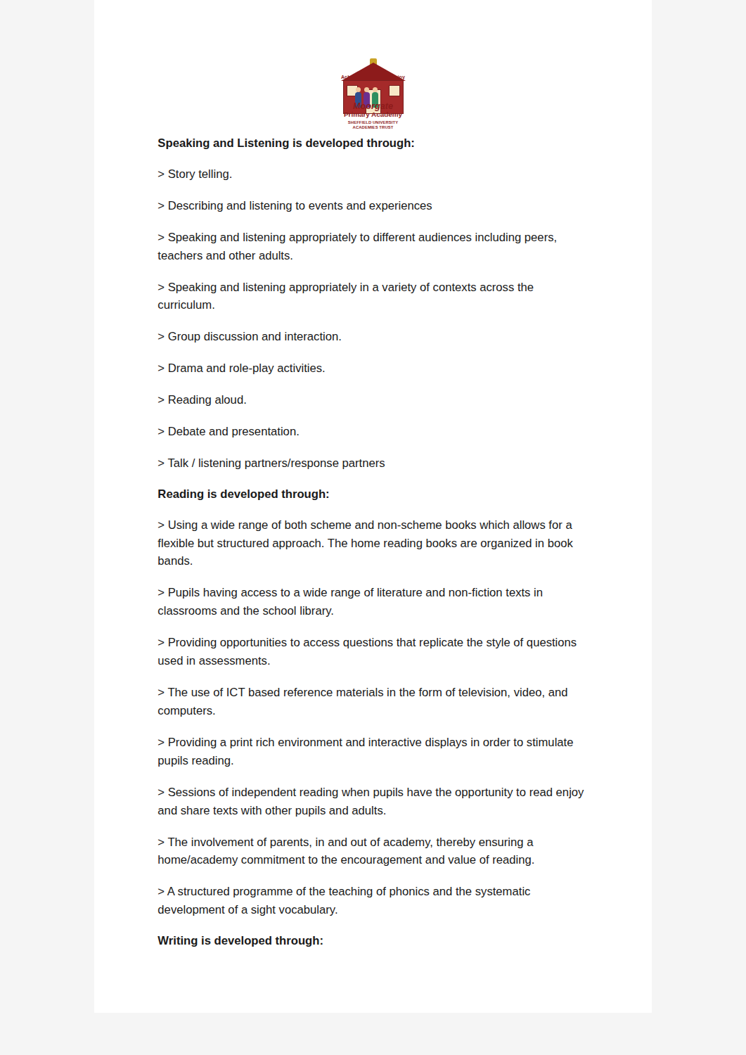Achieve, Challenge, Enjoy MoorgatePrimary Academy Sheffield University
Academies Trust
Speaking and Listening is developed through:
> Story telling.
> Describing and listening to events and experiences
> Speaking and listening appropriately to different audiences including peers, teachers and other adults.
> Speaking and listening appropriately in a variety of contexts across the curriculum.
> Group discussion and interaction.
> Drama and role-play activities.
> Reading aloud.
> Debate and presentation.
> Talk / listening partners/response partners
Reading is developed through:
> Using a wide range of both scheme and non-scheme books which allows for a flexible but structured approach. The home reading books are organized in book bands.
> Pupils having access to a wide range of literature and non-fiction texts in classrooms and the school library.
> Providing opportunities to access questions that replicate the style of questions used in assessments.
> The use of ICT based reference materials in the form of television, video, and computers.
> Providing a print rich environment and interactive displays in order to stimulate pupils reading.
> Sessions of independent reading when pupils have the opportunity to read enjoy and share texts with other pupils and adults.
> The involvement of parents, in and out of academy, thereby ensuring a home/academy commitment to the encouragement and value of reading.
> A structured programme of the teaching of phonics and the systematic development of a sight vocabulary.
Writing is developed through: